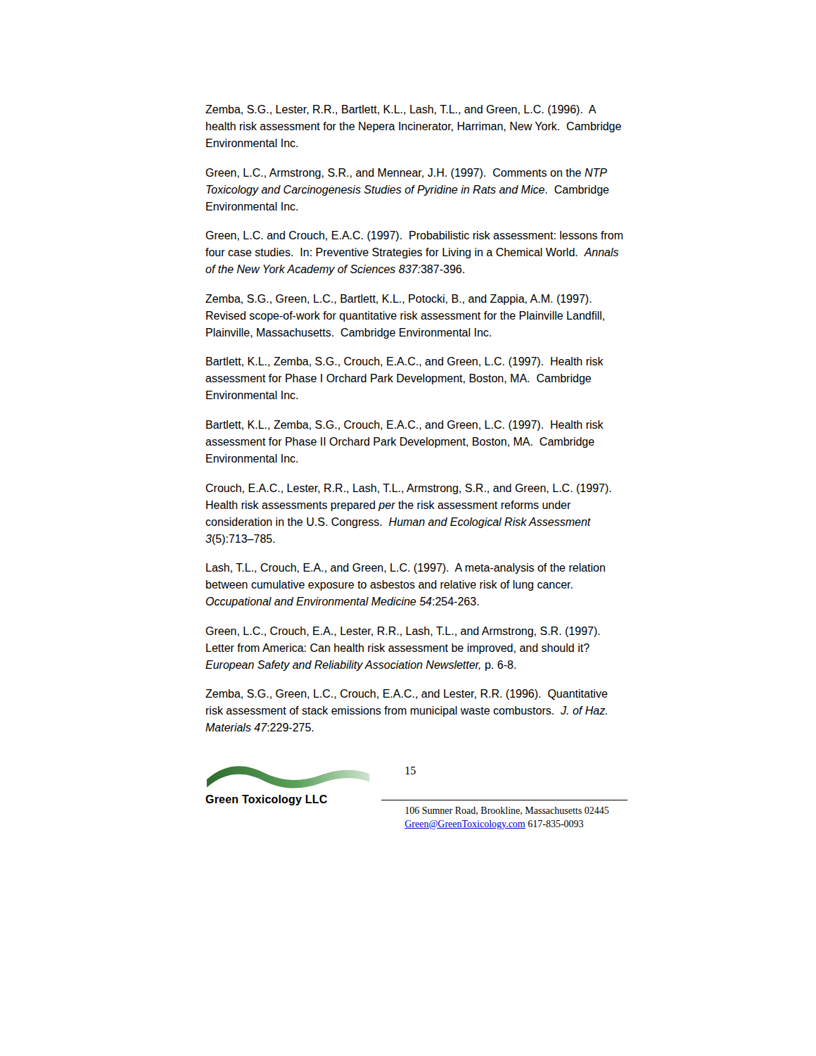Zemba, S.G., Lester, R.R., Bartlett, K.L., Lash, T.L., and Green, L.C. (1996). A health risk assessment for the Nepera Incinerator, Harriman, New York. Cambridge Environmental Inc.
Green, L.C., Armstrong, S.R., and Mennear, J.H. (1997). Comments on the NTP Toxicology and Carcinogenesis Studies of Pyridine in Rats and Mice. Cambridge Environmental Inc.
Green, L.C. and Crouch, E.A.C. (1997). Probabilistic risk assessment: lessons from four case studies. In: Preventive Strategies for Living in a Chemical World. Annals of the New York Academy of Sciences 837: 387-396.
Zemba, S.G., Green, L.C., Bartlett, K.L., Potocki, B., and Zappia, A.M. (1997). Revised scope-of-work for quantitative risk assessment for the Plainville Landfill, Plainville, Massachusetts. Cambridge Environmental Inc.
Bartlett, K.L., Zemba, S.G., Crouch, E.A.C., and Green, L.C. (1997). Health risk assessment for Phase I Orchard Park Development, Boston, MA. Cambridge Environmental Inc.
Bartlett, K.L., Zemba, S.G., Crouch, E.A.C., and Green, L.C. (1997). Health risk assessment for Phase II Orchard Park Development, Boston, MA. Cambridge Environmental Inc.
Crouch, E.A.C., Lester, R.R., Lash, T.L., Armstrong, S.R., and Green, L.C. (1997). Health risk assessments prepared per the risk assessment reforms under consideration in the U.S. Congress. Human and Ecological Risk Assessment 3(5):713–785.
Lash, T.L., Crouch, E.A., and Green, L.C. (1997). A meta-analysis of the relation between cumulative exposure to asbestos and relative risk of lung cancer. Occupational and Environmental Medicine 54:254-263.
Green, L.C., Crouch, E.A., Lester, R.R., Lash, T.L., and Armstrong, S.R. (1997). Letter from America: Can health risk assessment be improved, and should it? European Safety and Reliability Association Newsletter, p. 6-8.
Zemba, S.G., Green, L.C., Crouch, E.A.C., and Lester, R.R. (1996). Quantitative risk assessment of stack emissions from municipal waste combustors. J. of Haz. Materials 47:229-275.
Green Toxicology LLC
15
106 Sumner Road, Brookline, Massachusetts 02445
Green@GreenToxicology.com 617-835-0093